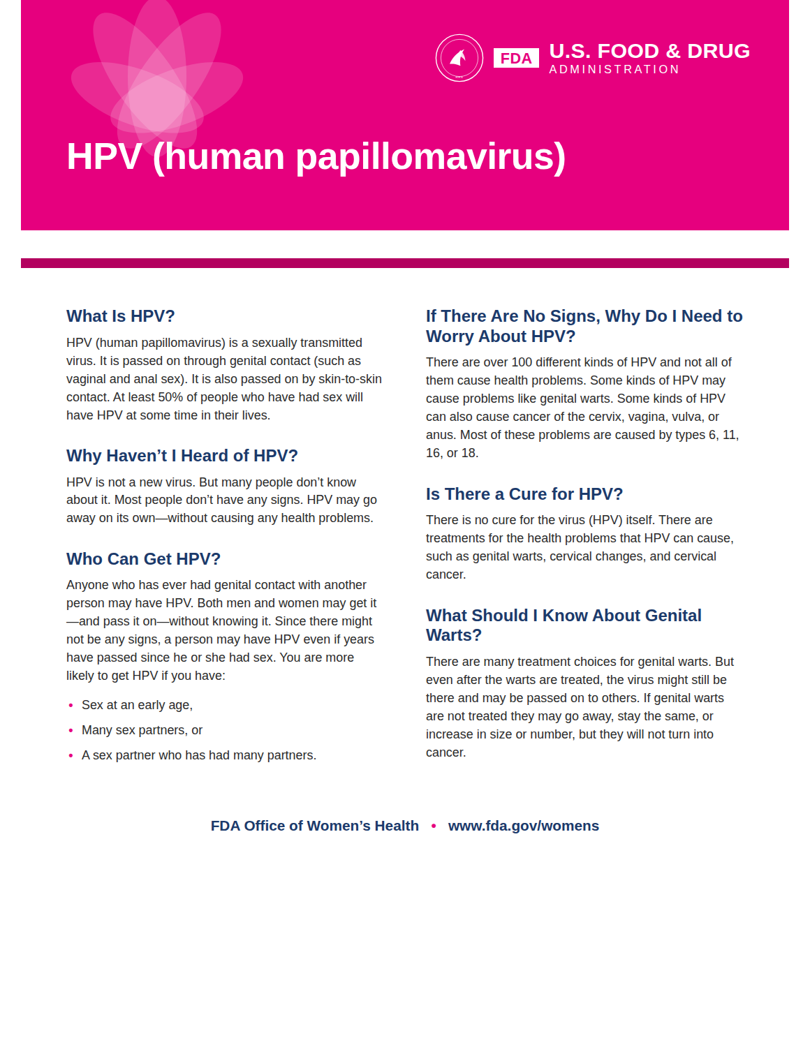HHS FDA U.S. FOOD & DRUG ADMINISTRATION
HPV (human papillomavirus)
What Is HPV?
HPV (human papillomavirus) is a sexually transmitted virus. It is passed on through genital contact (such as vaginal and anal sex). It is also passed on by skin-to-skin contact. At least 50% of people who have had sex will have HPV at some time in their lives.
Why Haven’t I Heard of HPV?
HPV is not a new virus. But many people don’t know about it. Most people don’t have any signs. HPV may go away on its own—without causing any health problems.
Who Can Get HPV?
Anyone who has ever had genital contact with another person may have HPV. Both men and women may get it—and pass it on—without knowing it. Since there might not be any signs, a person may have HPV even if years have passed since he or she had sex. You are more likely to get HPV if you have:
Sex at an early age,
Many sex partners, or
A sex partner who has had many partners.
If There Are No Signs, Why Do I Need to Worry About HPV?
There are over 100 different kinds of HPV and not all of them cause health problems. Some kinds of HPV may cause problems like genital warts. Some kinds of HPV can also cause cancer of the cervix, vagina, vulva, or anus. Most of these problems are caused by types 6, 11, 16, or 18.
Is There a Cure for HPV?
There is no cure for the virus (HPV) itself. There are treatments for the health problems that HPV can cause, such as genital warts, cervical changes, and cervical cancer.
What Should I Know About Genital Warts?
There are many treatment choices for genital warts. But even after the warts are treated, the virus might still be there and may be passed on to others. If genital warts are not treated they may go away, stay the same, or increase in size or number, but they will not turn into cancer.
FDA Office of Women’s Health • www.fda.gov/womens